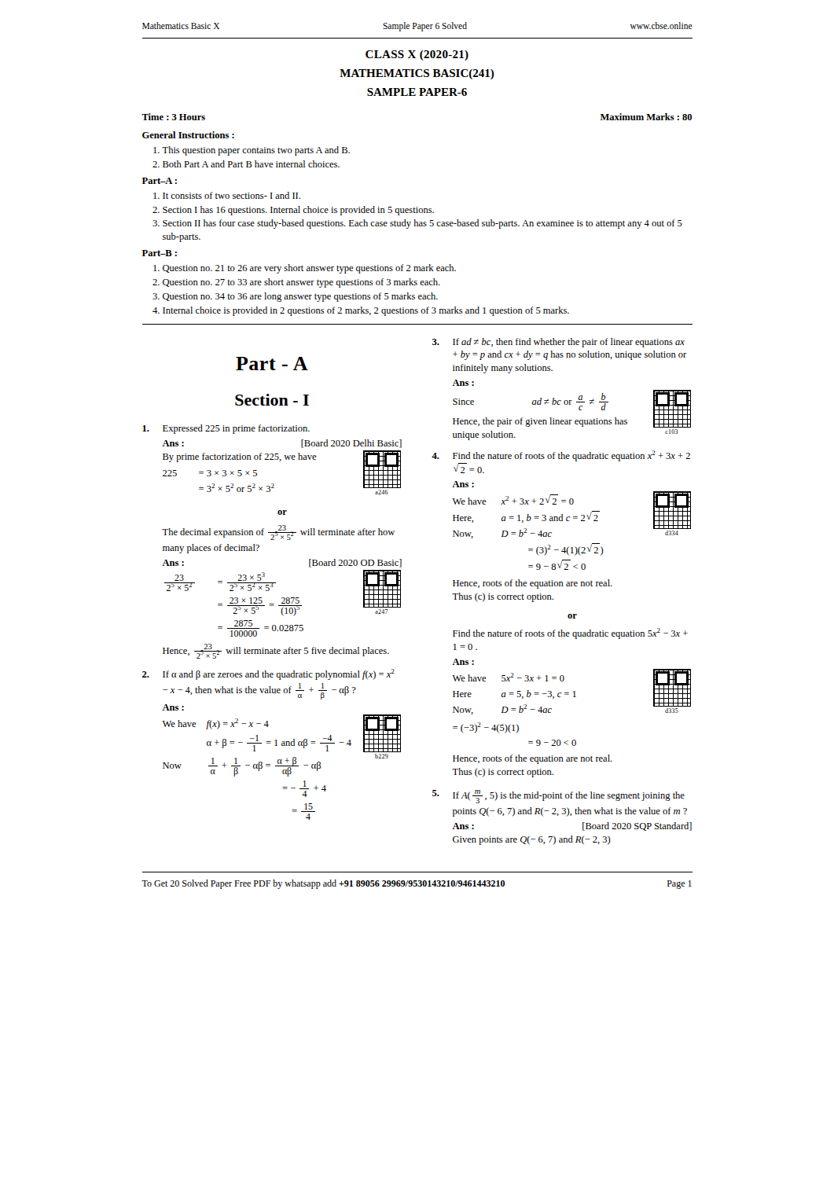Mathematics Basic X
Sample Paper 6 Solved
www.cbse.online
CLASS X (2020-21)
MATHEMATICS BASIC(241)
SAMPLE PAPER-6
Time : 3 Hours
Maximum Marks : 80
General Instructions :
This question paper contains two parts A and B.
Both Part A and Part B have internal choices.
Part–A :
It consists of two sections- I and II.
Section I has 16 questions. Internal choice is provided in 5 questions.
Section II has four case study-based questions. Each case study has 5 case-based sub-parts. An examinee is to attempt any 4 out of 5 sub-parts.
Part–B :
Question no. 21 to 26 are very short answer type questions of 2 mark each.
Question no. 27 to 33 are short answer type questions of 3 marks each.
Question no. 34 to 36 are long answer type questions of 5 marks each.
Internal choice is provided in 2 questions of 2 marks, 2 questions of 3 marks and 1 question of 5 marks.
Part - A
Section - I
1.
Expressed 225 in prime factorization.
Ans : [Board 2020 Delhi Basic]
a246
By prime factorization of 225, we have
225 = 3 × 3 × 5 × 5
= 32 × 52 or 52 × 32
or
The decimal expansion of 2325 × 52 will terminate after how many places of decimal?
Ans : [Board 2020 OD Basic]
a247
2325 × 52 = 23 × 5325 × 52 × 53
= 23 × 12525 × 55 = 2875(10)5
= 2875100000 = 0.02875
Hence, 2325 × 52 will terminate after 5 five decimal places.
2.
If α and β are zeroes and the quadratic polynomial f(x) = x2 − x − 4, then what is the value of 1 α + 1 β − αβ ?
Ans :
b229
We have f(x) = x2 − x − 4
α + β = − −11 = 1 and αβ = −41 − 4
Now 1 α + 1 β − αβ = α + β αβ − αβ
= − 14 + 4
= 154
3.
If ad ≠ bc, then find whether the pair of linear equations ax + by = p and cx + dy = q has no solution, unique solution or infinitely many solutions.
Ans :
c103
Since ad ≠ bc or ac ≠ bd
Hence, the pair of given linear equations has unique solution.
4.
Find the nature of roots of the quadratic equation x2 + 3x + 22 = 0.
Ans :
d334
We have x2 + 3x + 22 = 0
Here, a = 1, b = 3 and c = 22
Now, D = b2 − 4ac
= (3)2 − 4(1)(22)
= 9 − 82 < 0
Hence, roots of the equation are not real.
Thus (c) is correct option.
or
Find the nature of roots of the quadratic equation 5x2 − 3x + 1 = 0 .
Ans :
d335
We have 5x2 − 3x + 1 = 0
Here a = 5, b = −3, c = 1
Now, D = b2 − 4ac
= (−3)2 − 4(5)(1)
= 9 − 20 < 0
Hence, roots of the equation are not real.
Thus (c) is correct option.
5.
If A(m 3, 5) is the mid-point of the line segment joining the points Q(− 6, 7) and R(− 2, 3), then what is the value of m ?
Ans : [Board 2020 SQP Standard]
Given points are Q(− 6, 7) and R(− 2, 3)
To Get 20 Solved Paper Free PDF by whatsapp add +91 89056 29969/9530143210/9461443210
Page 1